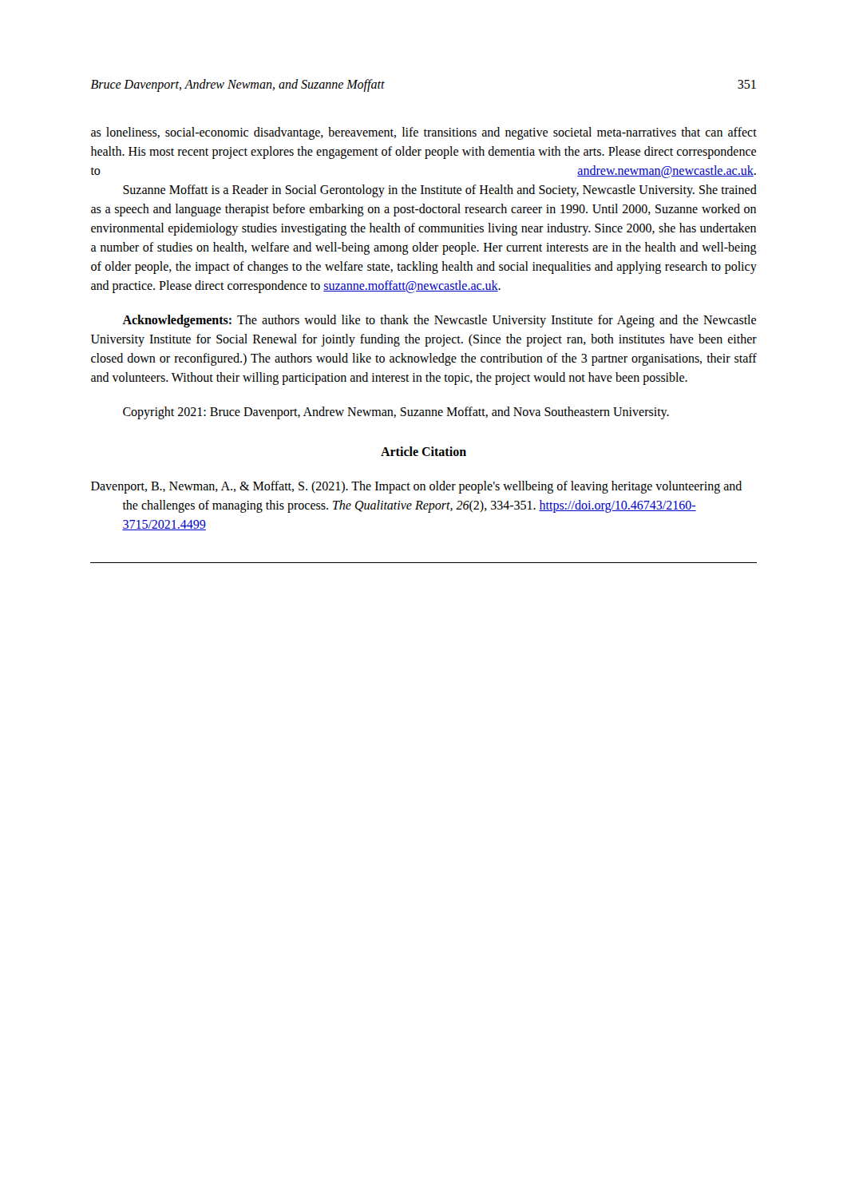Bruce Davenport, Andrew Newman, and Suzanne Moffatt 351
as loneliness, social-economic disadvantage, bereavement, life transitions and negative societal meta-narratives that can affect health. His most recent project explores the engagement of older people with dementia with the arts. Please direct correspondence to andrew.newman@newcastle.ac.uk.
Suzanne Moffatt is a Reader in Social Gerontology in the Institute of Health and Society, Newcastle University. She trained as a speech and language therapist before embarking on a post-doctoral research career in 1990. Until 2000, Suzanne worked on environmental epidemiology studies investigating the health of communities living near industry. Since 2000, she has undertaken a number of studies on health, welfare and well-being among older people. Her current interests are in the health and well-being of older people, the impact of changes to the welfare state, tackling health and social inequalities and applying research to policy and practice. Please direct correspondence to suzanne.moffatt@newcastle.ac.uk.
Acknowledgements: The authors would like to thank the Newcastle University Institute for Ageing and the Newcastle University Institute for Social Renewal for jointly funding the project. (Since the project ran, both institutes have been either closed down or reconfigured.) The authors would like to acknowledge the contribution of the 3 partner organisations, their staff and volunteers. Without their willing participation and interest in the topic, the project would not have been possible.
Copyright 2021: Bruce Davenport, Andrew Newman, Suzanne Moffatt, and Nova Southeastern University.
Article Citation
Davenport, B., Newman, A., & Moffatt, S. (2021). The Impact on older people's wellbeing of leaving heritage volunteering and the challenges of managing this process. The Qualitative Report, 26(2), 334-351. https://doi.org/10.46743/2160-3715/2021.4499